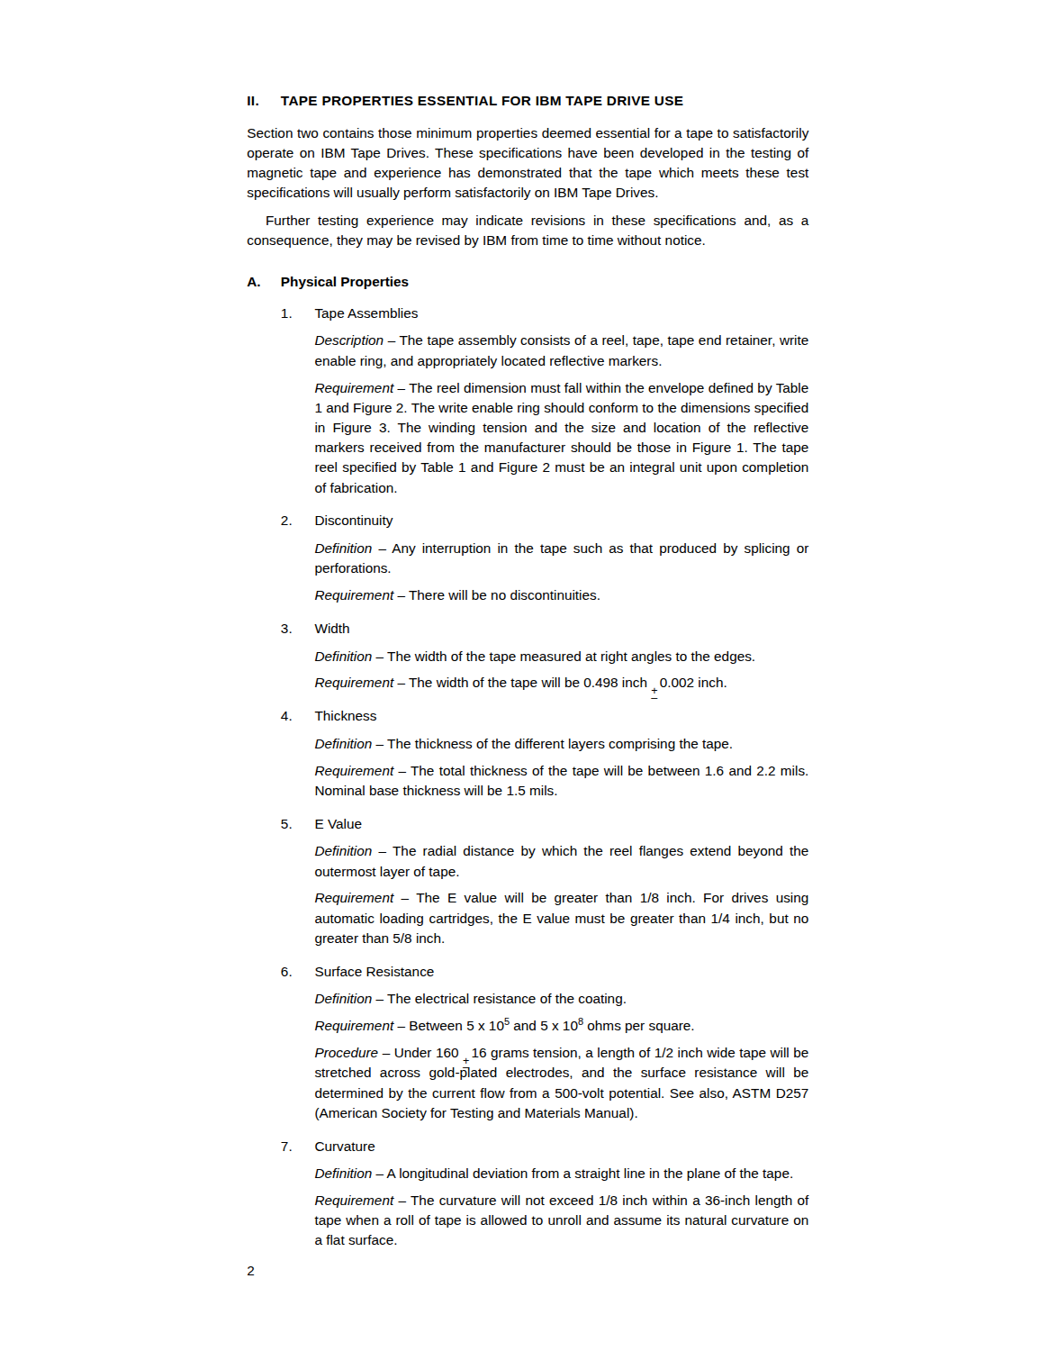II. TAPE PROPERTIES ESSENTIAL FOR IBM TAPE DRIVE USE
Section two contains those minimum properties deemed essential for a tape to satisfactorily operate on IBM Tape Drives. These specifications have been developed in the testing of magnetic tape and experience has demonstrated that the tape which meets these test specifications will usually perform satisfactorily on IBM Tape Drives.
Further testing experience may indicate revisions in these specifications and, as a consequence, they may be revised by IBM from time to time without notice.
A. Physical Properties
1. Tape Assemblies
Description – The tape assembly consists of a reel, tape, tape end retainer, write enable ring, and appropriately located reflective markers.
Requirement – The reel dimension must fall within the envelope defined by Table 1 and Figure 2. The write enable ring should conform to the dimensions specified in Figure 3. The winding tension and the size and location of the reflective markers received from the manufacturer should be those in Figure 1. The tape reel specified by Table 1 and Figure 2 must be an integral unit upon completion of fabrication.
2. Discontinuity
Definition – Any interruption in the tape such as that produced by splicing or perforations.
Requirement – There will be no discontinuities.
3. Width
Definition – The width of the tape measured at right angles to the edges.
Requirement – The width of the tape will be 0.498 inch 0.002 inch.
4. Thickness
Definition – The thickness of the different layers comprising the tape.
Requirement – The total thickness of the tape will be between 1.6 and 2.2 mils. Nominal base thickness will be 1.5 mils.
5. E Value
Definition – The radial distance by which the reel flanges extend beyond the outermost layer of tape.
Requirement – The E value will be greater than 1/8 inch. For drives using automatic loading cartridges, the E value must be greater than 1/4 inch, but no greater than 5/8 inch.
6. Surface Resistance
Definition – The electrical resistance of the coating.
Requirement – Between 5 x 105 and 5 x 108 ohms per square.
Procedure – Under 160 16 grams tension, a length of 1/2 inch wide tape will be stretched across gold-plated electrodes, and the surface resistance will be determined by the current flow from a 500-volt potential. See also, ASTM D257 (American Society for Testing and Materials Manual).
7. Curvature
Definition – A longitudinal deviation from a straight line in the plane of the tape.
Requirement – The curvature will not exceed 1/8 inch within a 36-inch length of tape when a roll of tape is allowed to unroll and assume its natural curvature on a flat surface.
2